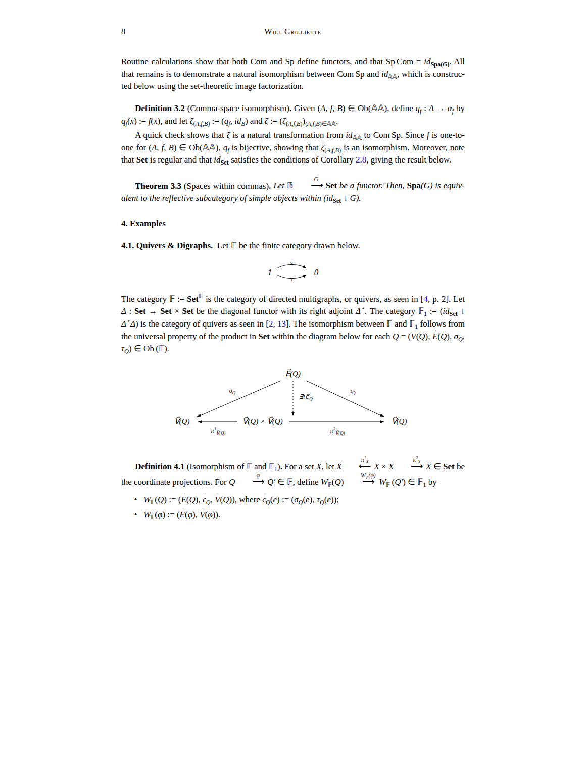8 Will Grilliette 8
Routine calculations show that both Com and Sp define functors, and that Sp Com = idSpa(G). All that remains is to demonstrate a natural isomorphism between Com Sp and id𝔸𝔸, which is constructed below using the set-theoretic image factorization.
Definition 3.2 (Comma-space isomorphism). Given (A, f, B) ∈ Ob(𝔸𝔸), define qf : A → αf by qf(x) := f(x), and let ζ(A,f,B) := (qf, idB) and ζ := (ζ(A,f,B))(A,f,B)∈𝔸𝔸.
A quick check shows that ζ is a natural transformation from id𝔸𝔸 to Com Sp. Since f is one-to-one for (A, f, B) ∈ Ob(𝔸𝔸), qf is bijective, showing that ζ(A,f,B) is an isomorphism. Moreover, note that Set is regular and that idSet satisfies the conditions of Corollary 2.8, giving the result below.
Theorem 3.3 (Spaces within commas). Let 𝔹 G⟶ Set be a functor. Then, Spa(G) is equivalent to the reflective subcategory of simple objects within (idSet ↓ G).
4. Examples
4.1. Quivers & Digraphs.
Let 𝔼 be the finite category drawn below.
1 s t 0
The category 𝔽 := Set𝔼 is the category of directed multigraphs, or quivers, as seen in [4, p. 2]. Let Δ : Set → Set × Set be the diagonal functor with its right adjoint Δ⋆. The category 𝔽1 := (idSet ↓ Δ⋆Δ) is the category of quivers as seen in [2, 13]. The isomorphism between 𝔽 and 𝔽1 follows from the universal property of the product in Set within the diagram below for each Q = (V(Q), E(Q), σQ, τQ) ∈ Ob (𝔽).
E⃗(Q) V⃗(Q) V⃗(Q) × V⃗(Q) V⃗(Q) σQ τQ ∃!ϵ⃗Q π1V⃗(Q) π2V⃗(Q)
Definition 4.1 (Isomorphism of 𝔽 and 𝔽1). For a set X, let X π1X⟵ X × X π2X⟶ X ∈ Set be the coordinate projections. For Q φ⟶ Q′ ∈ 𝔽, define W𝔽(Q) W𝔽(φ)⟶ W𝔽 (Q′) ∈ 𝔽1 by
W𝔽(Q) := (E(Q), ϵQ, V(Q)), where ϵQ(e) := (σQ(e), τQ(e));
W𝔽(φ) := (E(φ), V(φ)).